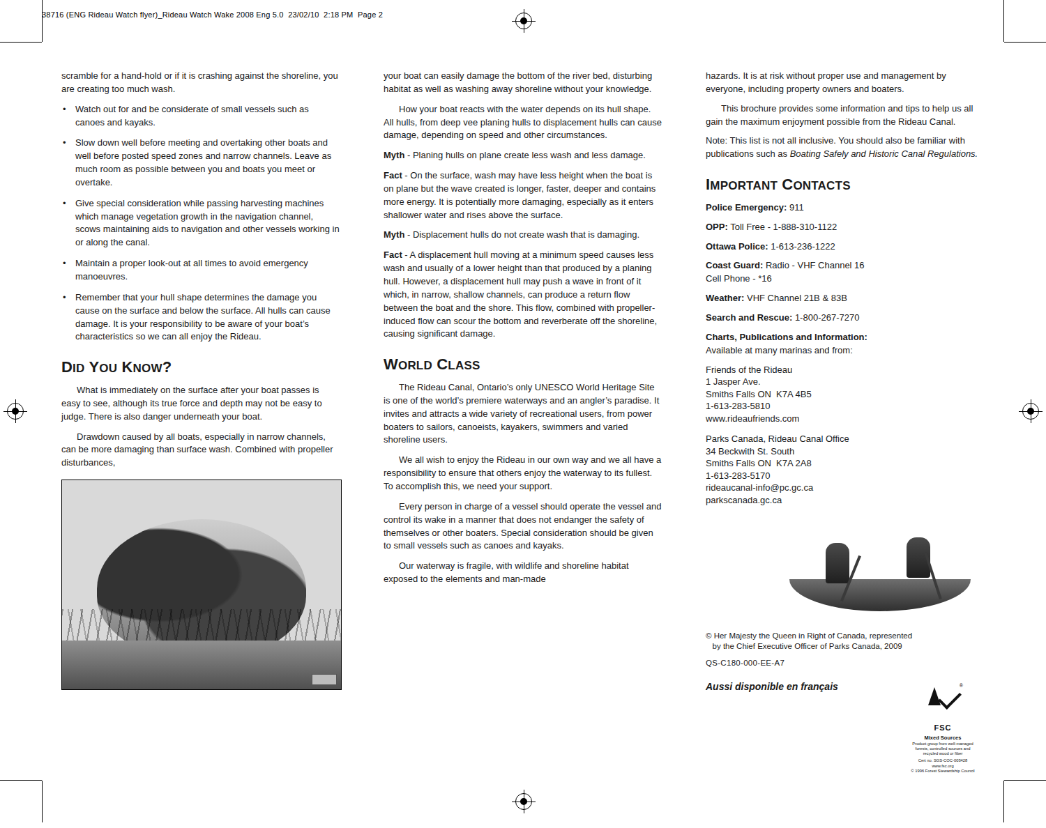38716 (ENG Rideau Watch flyer)_Rideau Watch Wake 2008 Eng 5.0 23/02/10 2:18 PM Page 2
scramble for a hand-hold or if it is crashing against the shoreline, you are creating too much wash.
Watch out for and be considerate of small vessels such as canoes and kayaks.
Slow down well before meeting and overtaking other boats and well before posted speed zones and narrow channels. Leave as much room as possible between you and boats you meet or overtake.
Give special consideration while passing harvesting machines which manage vegetation growth in the navigation channel, scows maintaining aids to navigation and other vessels working in or along the canal.
Maintain a proper look-out at all times to avoid emergency manoeuvres.
Remember that your hull shape determines the damage you cause on the surface and below the surface. All hulls can cause damage. It is your responsibility to be aware of your boat’s characteristics so we can all enjoy the Rideau.
DID YOU KNOW?
What is immediately on the surface after your boat passes is easy to see, although its true force and depth may not be easy to judge. There is also danger underneath your boat.
Drawdown caused by all boats, especially in narrow channels, can be more damaging than surface wash. Combined with propeller disturbances,
your boat can easily damage the bottom of the river bed, disturbing habitat as well as washing away shoreline without your knowledge.
How your boat reacts with the water depends on its hull shape. All hulls, from deep vee planing hulls to displacement hulls can cause damage, depending on speed and other circumstances.
Myth - Planing hulls on plane create less wash and less damage.
Fact - On the surface, wash may have less height when the boat is on plane but the wave created is longer, faster, deeper and contains more energy. It is potentially more damaging, especially as it enters shallower water and rises above the surface.
Myth - Displacement hulls do not create wash that is damaging.
Fact - A displacement hull moving at a minimum speed causes less wash and usually of a lower height than that produced by a planing hull. However, a displacement hull may push a wave in front of it which, in narrow, shallow channels, can produce a return flow between the boat and the shore. This flow, combined with propeller-induced flow can scour the bottom and reverberate off the shoreline, causing significant damage.
WORLD CLASS
The Rideau Canal, Ontario’s only UNESCO World Heritage Site is one of the world’s premiere waterways and an angler’s paradise. It invites and attracts a wide variety of recreational users, from power boaters to sailors, canoeists, kayakers, swimmers and varied shoreline users.
We all wish to enjoy the Rideau in our own way and we all have a responsibility to ensure that others enjoy the waterway to its fullest. To accomplish this, we need your support.
Every person in charge of a vessel should operate the vessel and control its wake in a manner that does not endanger the safety of themselves or other boaters. Special consideration should be given to small vessels such as canoes and kayaks.
Our waterway is fragile, with wildlife and shoreline habitat exposed to the elements and man-made
hazards. It is at risk without proper use and management by everyone, including property owners and boaters.
This brochure provides some information and tips to help us all gain the maximum enjoyment possible from the Rideau Canal.
Note: This list is not all inclusive. You should also be familiar with publications such as Boating Safely and Historic Canal Regulations.
IMPORTANT CONTACTS
Police Emergency: 911
OPP: Toll Free - 1-888-310-1122
Ottawa Police: 1-613-236-1222
Coast Guard: Radio - VHF Channel 16
Cell Phone - *16
Weather: VHF Channel 21B & 83B
Search and Rescue: 1-800-267-7270
Charts, Publications and Information:
Available at many marinas and from:
Friends of the Rideau
1 Jasper Ave.
Smiths Falls ON K7A 4B5
1-613-283-5810
www.rideaufriends.com
Parks Canada, Rideau Canal Office
34 Beckwith St. South
Smiths Falls ON K7A 2A8
1-613-283-5170
rideaucanal-info@pc.gc.ca
parkscanada.gc.ca
© Her Majesty the Queen in Right of Canada, represented
by the Chief Executive Officer of Parks Canada, 2009
QS-C180-000-EE-A7
Aussi disponible en français
®
FSC
Mixed Sources
Product group from well-managed
forests, controlled sources and
recycled wood or fiber
Cert no. SGS-COC-003428
www.fsc.org
© 1996 Forest Stewardship Council